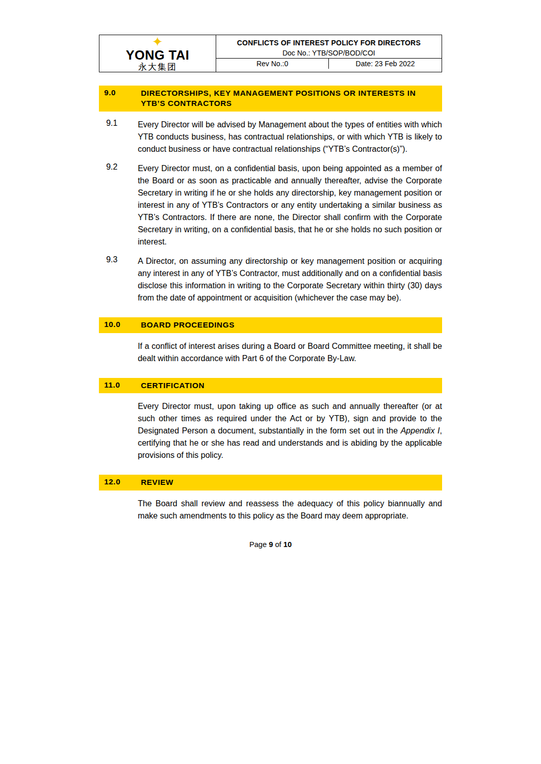| ✦ YONG TAI 永大集团 | / CONFLICTS OF INTEREST POLICY FOR DIRECTORS / / Doc No.: YTB/SOP/BOD/COI / / Rev No.:0 / Date: 23 Feb 2022 / |
9.0
DIRECTORSHIPS, KEY MANAGEMENT POSITIONS OR INTERESTS IN YTB’S CONTRACTORS
9.1
Every Director will be advised by Management about the types of entities with which YTB conducts business, has contractual relationships, or with which YTB is likely to conduct business or have contractual relationships (“YTB’s Contractor(s)”).
9.2
Every Director must, on a confidential basis, upon being appointed as a member of the Board or as soon as practicable and annually thereafter, advise the Corporate Secretary in writing if he or she holds any directorship, key management position or interest in any of YTB’s Contractors or any entity undertaking a similar business as YTB’s Contractors. If there are none, the Director shall confirm with the Corporate Secretary in writing, on a confidential basis, that he or she holds no such position or interest.
9.3
A Director, on assuming any directorship or key management position or acquiring any interest in any of YTB’s Contractor, must additionally and on a confidential basis disclose this information in writing to the Corporate Secretary within thirty (30) days from the date of appointment or acquisition (whichever the case may be).
10.0
BOARD PROCEEDINGS
If a conflict of interest arises during a Board or Board Committee meeting, it shall be dealt within accordance with Part 6 of the Corporate By-Law.
11.0
CERTIFICATION
Every Director must, upon taking up office as such and annually thereafter (or at such other times as required under the Act or by YTB), sign and provide to the Designated Person a document, substantially in the form set out in the Appendix I, certifying that he or she has read and understands and is abiding by the applicable provisions of this policy.
12.0
REVIEW
The Board shall review and reassess the adequacy of this policy biannually and make such amendments to this policy as the Board may deem appropriate.
Page 9 of 10